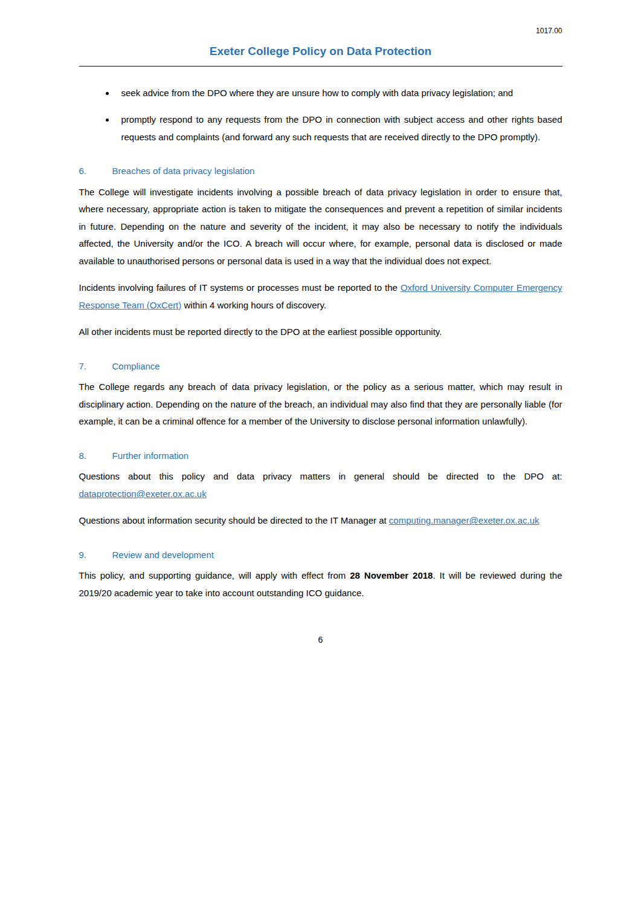1017.00
Exeter College Policy on Data Protection
seek advice from the DPO where they are unsure how to comply with data privacy legislation; and
promptly respond to any requests from the DPO in connection with subject access and other rights based requests and complaints (and forward any such requests that are received directly to the DPO promptly).
6. Breaches of data privacy legislation
The College will investigate incidents involving a possible breach of data privacy legislation in order to ensure that, where necessary, appropriate action is taken to mitigate the consequences and prevent a repetition of similar incidents in future. Depending on the nature and severity of the incident, it may also be necessary to notify the individuals affected, the University and/or the ICO. A breach will occur where, for example, personal data is disclosed or made available to unauthorised persons or personal data is used in a way that the individual does not expect.
Incidents involving failures of IT systems or processes must be reported to the Oxford University Computer Emergency Response Team (OxCert) within 4 working hours of discovery.
All other incidents must be reported directly to the DPO at the earliest possible opportunity.
7. Compliance
The College regards any breach of data privacy legislation, or the policy as a serious matter, which may result in disciplinary action. Depending on the nature of the breach, an individual may also find that they are personally liable (for example, it can be a criminal offence for a member of the University to disclose personal information unlawfully).
8. Further information
Questions about this policy and data privacy matters in general should be directed to the DPO at: dataprotection@exeter.ox.ac.uk
Questions about information security should be directed to the IT Manager at computing.manager@exeter.ox.ac.uk
9. Review and development
This policy, and supporting guidance, will apply with effect from 28 November 2018. It will be reviewed during the 2019/20 academic year to take into account outstanding ICO guidance.
6